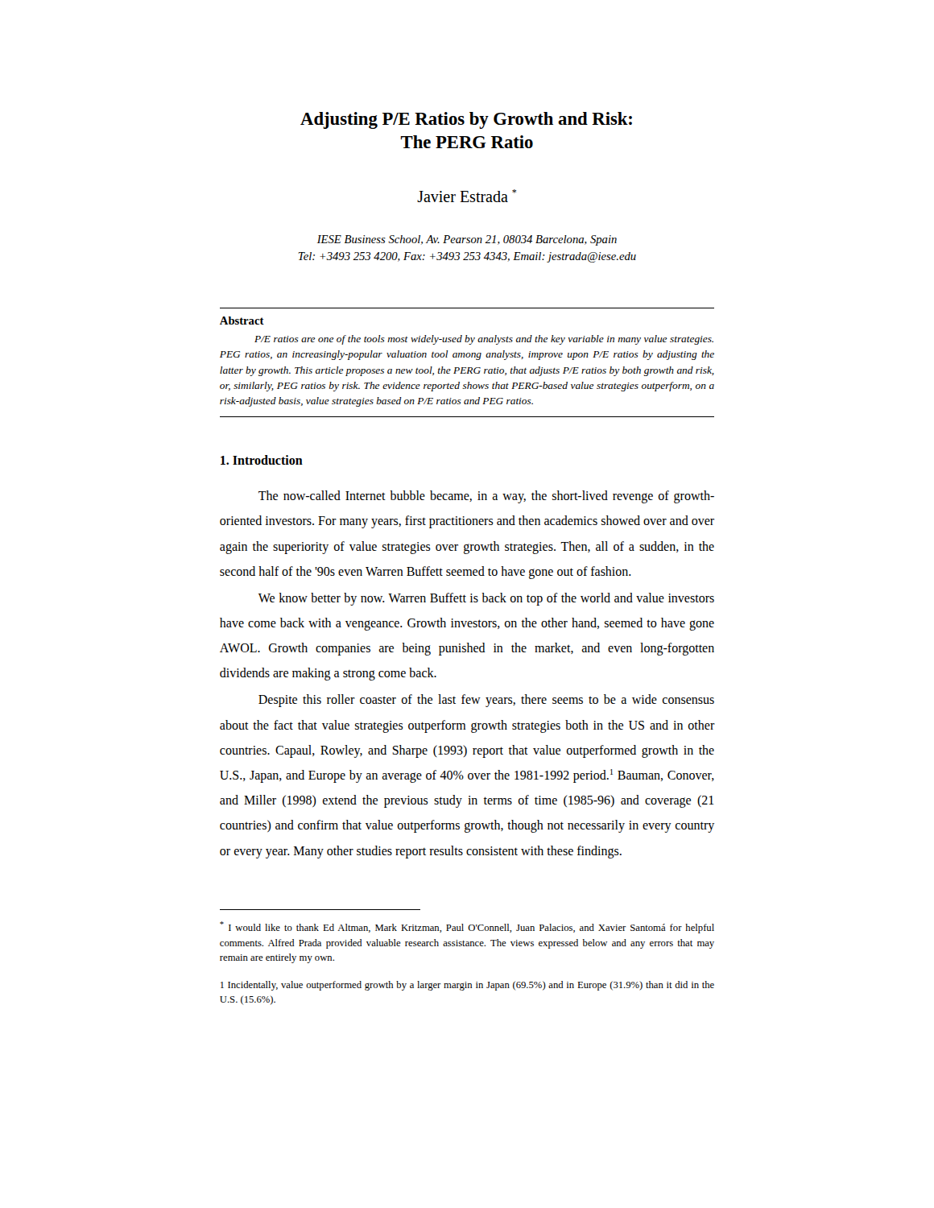Adjusting P/E Ratios by Growth and Risk:
The PERG Ratio
Javier Estrada *
IESE Business School, Av. Pearson 21, 08034 Barcelona, Spain
Tel: +3493 253 4200, Fax: +3493 253 4343, Email: jestrada@iese.edu
Abstract
P/E ratios are one of the tools most widely-used by analysts and the key variable in many value strategies. PEG ratios, an increasingly-popular valuation tool among analysts, improve upon P/E ratios by adjusting the latter by growth. This article proposes a new tool, the PERG ratio, that adjusts P/E ratios by both growth and risk, or, similarly, PEG ratios by risk. The evidence reported shows that PERG-based value strategies outperform, on a risk-adjusted basis, value strategies based on P/E ratios and PEG ratios.
1. Introduction
The now-called Internet bubble became, in a way, the short-lived revenge of growth-oriented investors. For many years, first practitioners and then academics showed over and over again the superiority of value strategies over growth strategies. Then, all of a sudden, in the second half of the '90s even Warren Buffett seemed to have gone out of fashion.
We know better by now. Warren Buffett is back on top of the world and value investors have come back with a vengeance. Growth investors, on the other hand, seemed to have gone AWOL. Growth companies are being punished in the market, and even long-forgotten dividends are making a strong come back.
Despite this roller coaster of the last few years, there seems to be a wide consensus about the fact that value strategies outperform growth strategies both in the US and in other countries. Capaul, Rowley, and Sharpe (1993) report that value outperformed growth in the U.S., Japan, and Europe by an average of 40% over the 1981-1992 period.1 Bauman, Conover, and Miller (1998) extend the previous study in terms of time (1985-96) and coverage (21 countries) and confirm that value outperforms growth, though not necessarily in every country or every year. Many other studies report results consistent with these findings.
* I would like to thank Ed Altman, Mark Kritzman, Paul O'Connell, Juan Palacios, and Xavier Santomá for helpful comments. Alfred Prada provided valuable research assistance. The views expressed below and any errors that may remain are entirely my own.
1 Incidentally, value outperformed growth by a larger margin in Japan (69.5%) and in Europe (31.9%) than it did in the U.S. (15.6%).